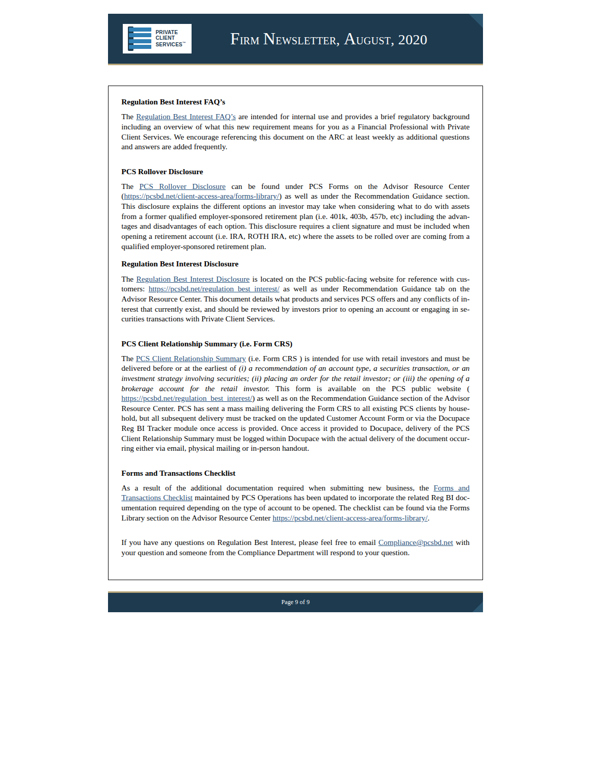Private
Client
Services™
Firm Newsletter, August, 2020
Regulation Best Interest FAQ’s
The Regulation Best Interest FAQ’s are intended for internal use and provides a brief regulatory background including an overview of what this new requirement means for you as a Financial Professional with Private Client Services. We encourage referencing this document on the ARC at least weekly as additional questions and answers are added frequently.
PCS Rollover Disclosure
The PCS Rollover Disclosure can be found under PCS Forms on the Advisor Resource Center (https://pcsbd.net/client-access-area/forms-library/) as well as under the Recommendation Guidance section. This disclosure explains the different options an investor may take when considering what to do with assets from a former qualified employer-sponsored retirement plan (i.e. 401k, 403b, 457b, etc) including the advantages and disadvantages of each option. This disclosure requires a client signature and must be included when opening a retirement account (i.e. IRA, ROTH IRA, etc) where the assets to be rolled over are coming from a qualified employer-sponsored retirement plan.
Regulation Best Interest Disclosure
The Regulation Best Interest Disclosure is located on the PCS public-facing website for reference with customers: https://pcsbd.net/regulation_best_interest/ as well as under Recommendation Guidance tab on the Advisor Resource Center. This document details what products and services PCS offers and any conflicts of interest that currently exist, and should be reviewed by investors prior to opening an account or engaging in securities transactions with Private Client Services.
PCS Client Relationship Summary (i.e. Form CRS)
The PCS Client Relationship Summary (i.e. Form CRS ) is intended for use with retail investors and must be delivered before or at the earliest of (i) a recommendation of an account type, a securities transaction, or an investment strategy involving securities; (ii) placing an order for the retail investor; or (iii) the opening of a brokerage account for the retail investor. This form is available on the PCS public website ( https://pcsbd.net/regulation_best_interest/) as well as on the Recommendation Guidance section of the Advisor Resource Center. PCS has sent a mass mailing delivering the Form CRS to all existing PCS clients by household, but all subsequent delivery must be tracked on the updated Customer Account Form or via the Docupace Reg BI Tracker module once access is provided. Once access it provided to Docupace, delivery of the PCS Client Relationship Summary must be logged within Docupace with the actual delivery of the document occurring either via email, physical mailing or in-person handout.
Forms and Transactions Checklist
As a result of the additional documentation required when submitting new business, the Forms and Transactions Checklist maintained by PCS Operations has been updated to incorporate the related Reg BI documentation required depending on the type of account to be opened. The checklist can be found via the Forms Library section on the Advisor Resource Center https://pcsbd.net/client-access-area/forms-library/.
If you have any questions on Regulation Best Interest, please feel free to email Compliance@pcsbd.net with your question and someone from the Compliance Department will respond to your question.
Page 9 of 9